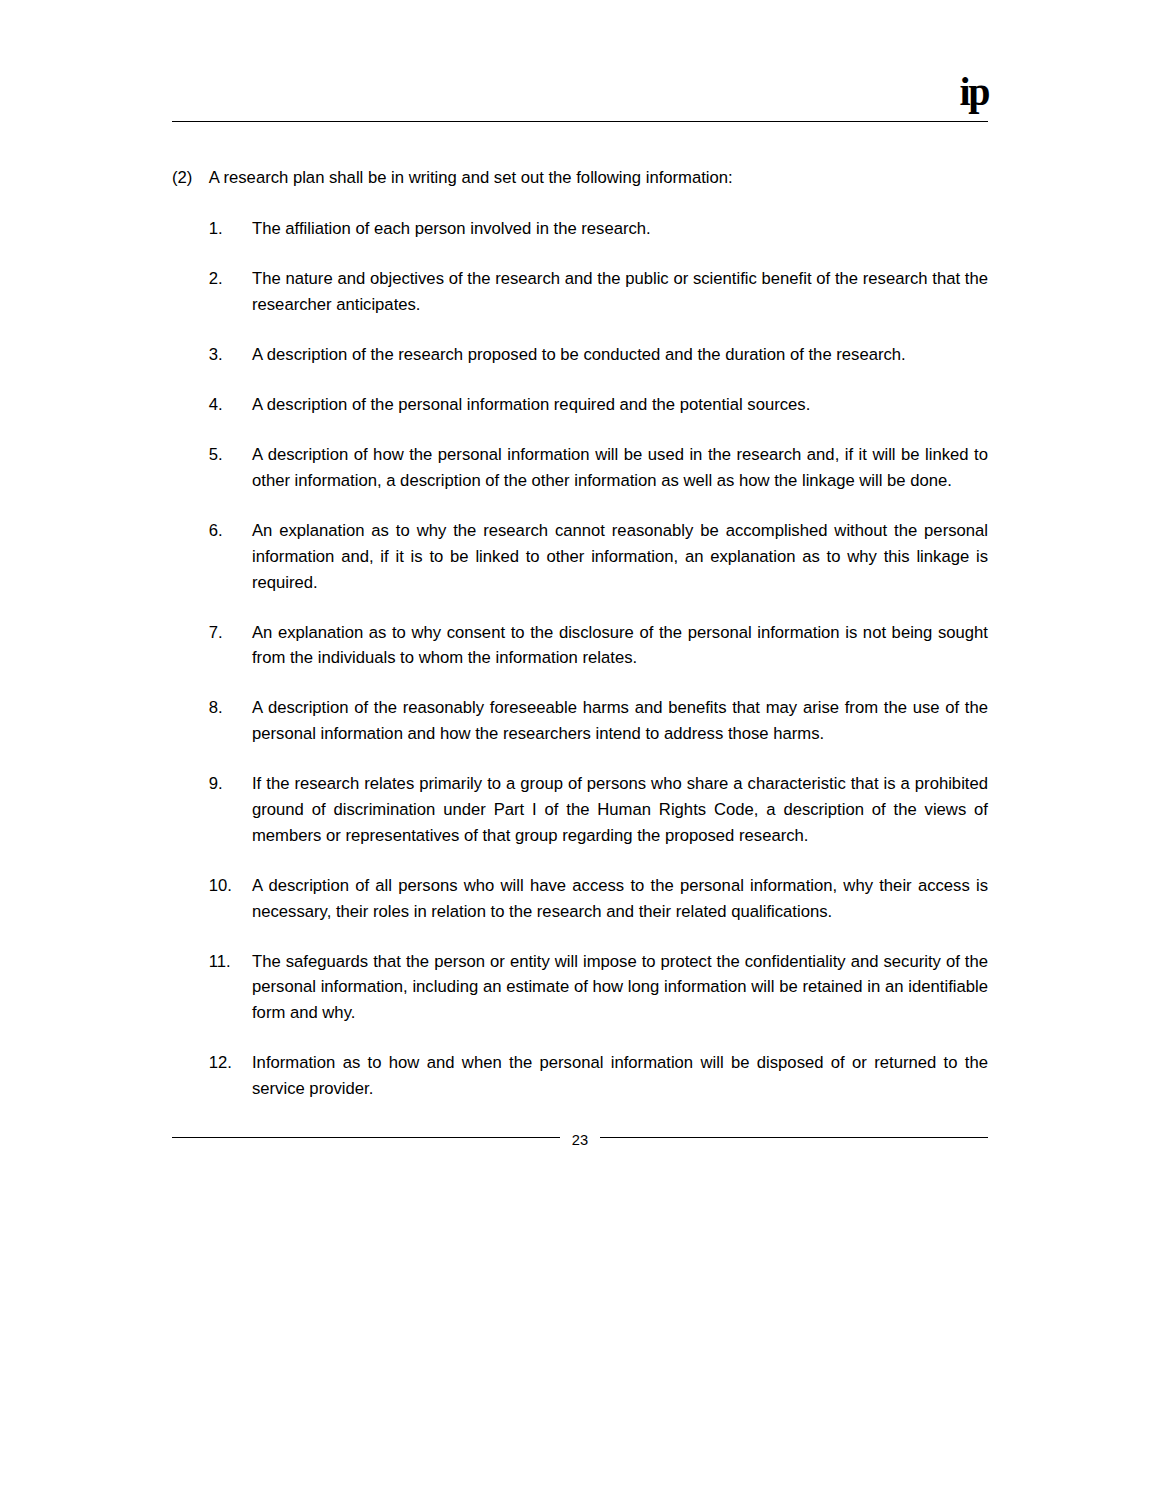ip
(2) A research plan shall be in writing and set out the following information:
The affiliation of each person involved in the research.
The nature and objectives of the research and the public or scientific benefit of the research that the researcher anticipates.
A description of the research proposed to be conducted and the duration of the research.
A description of the personal information required and the potential sources.
A description of how the personal information will be used in the research and, if it will be linked to other information, a description of the other information as well as how the linkage will be done.
An explanation as to why the research cannot reasonably be accomplished without the personal information and, if it is to be linked to other information, an explanation as to why this linkage is required.
An explanation as to why consent to the disclosure of the personal information is not being sought from the individuals to whom the information relates.
A description of the reasonably foreseeable harms and benefits that may arise from the use of the personal information and how the researchers intend to address those harms.
If the research relates primarily to a group of persons who share a characteristic that is a prohibited ground of discrimination under Part I of the Human Rights Code, a description of the views of members or representatives of that group regarding the proposed research.
A description of all persons who will have access to the personal information, why their access is necessary, their roles in relation to the research and their related qualifications.
The safeguards that the person or entity will impose to protect the confidentiality and security of the personal information, including an estimate of how long information will be retained in an identifiable form and why.
Information as to how and when the personal information will be disposed of or returned to the service provider.
23